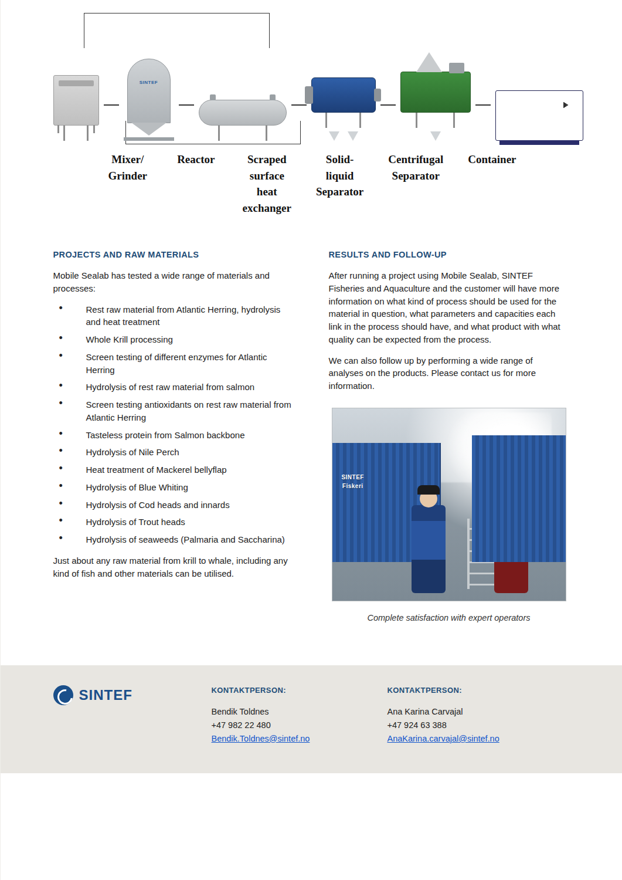SINTEF
Mixer/
Grinder
Reactor
Scraped
surface heat
exchanger
Solid-liquid
Separator
Centrifugal
Separator
Container
Projects and raw materials
Mobile Sealab has tested a wide range of materials and processes:
Rest raw material from Atlantic Herring, hydrolysis and heat treatment
Whole Krill processing
Screen testing of different enzymes for Atlantic Herring
Hydrolysis of rest raw material from salmon
Screen testing antioxidants on rest raw material from Atlantic Herring
Tasteless protein from Salmon backbone
Hydrolysis of Nile Perch
Heat treatment of Mackerel bellyflap
Hydrolysis of Blue Whiting
Hydrolysis of Cod heads and innards
Hydrolysis of Trout heads
Hydrolysis of seaweeds (Palmaria and Saccharina)
Just about any raw material from krill to whale, including any kind of fish and other materials can be utilised.
Results and follow-up
After running a project using Mobile Sealab, SINTEF Fisheries and Aquaculture and the customer will have more information on what kind of process should be used for the material in question, what parameters and capacities each link in the process should have, and what product with what quality can be expected from the process.
We can also follow up by performing a wide range of analyses on the products. Please contact us for more information.
SINTEF
Fiskeri
Complete satisfaction with expert operators
SINTEF
Kontaktperson:
Bendik Toldnes
+47 982 22 480
Bendik.Toldnes@sintef.no
Kontaktperson:
Ana Karina Carvajal
+47 924 63 388
AnaKarina.carvajal@sintef.no